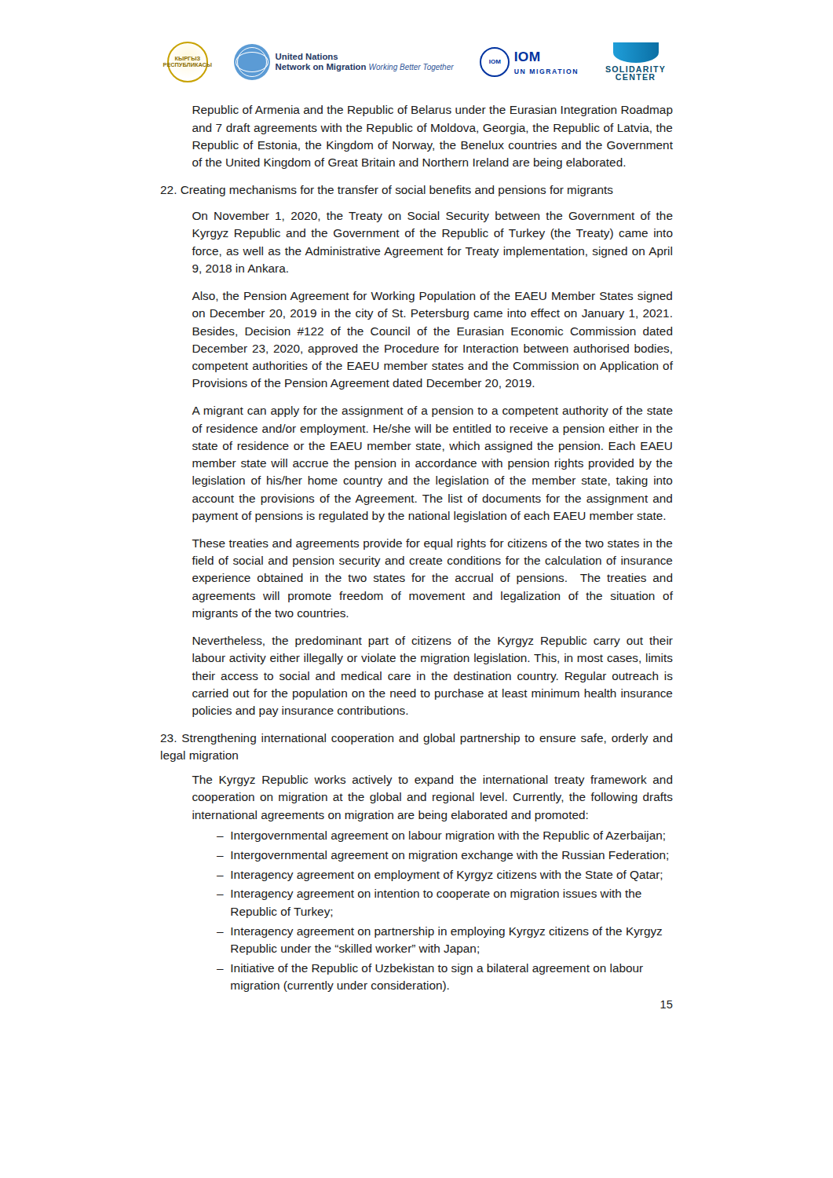КЫРГЫЗ
РЕСПУБЛИКАСЫ
United Nations
Network on Migration Working Better Together
IOM
IOM UN MIGRATION
SOLIDARITY
CENTER
Republic of Armenia and the Republic of Belarus under the Eurasian Integration Roadmap and 7 draft agreements with the Republic of Moldova, Georgia, the Republic of Latvia, the Republic of Estonia, the Kingdom of Norway, the Benelux countries and the Government of the United Kingdom of Great Britain and Northern Ireland are being elaborated.
22. Creating mechanisms for the transfer of social benefits and pensions for migrants
On November 1, 2020, the Treaty on Social Security between the Government of the Kyrgyz Republic and the Government of the Republic of Turkey (the Treaty) came into force, as well as the Administrative Agreement for Treaty implementation, signed on April 9, 2018 in Ankara.
Also, the Pension Agreement for Working Population of the EAEU Member States signed on December 20, 2019 in the city of St. Petersburg came into effect on January 1, 2021. Besides, Decision #122 of the Council of the Eurasian Economic Commission dated December 23, 2020, approved the Procedure for Interaction between authorised bodies, competent authorities of the EAEU member states and the Commission on Application of Provisions of the Pension Agreement dated December 20, 2019.
A migrant can apply for the assignment of a pension to a competent authority of the state of residence and/or employment. He/she will be entitled to receive a pension either in the state of residence or the EAEU member state, which assigned the pension. Each EAEU member state will accrue the pension in accordance with pension rights provided by the legislation of his/her home country and the legislation of the member state, taking into account the provisions of the Agreement. The list of documents for the assignment and payment of pensions is regulated by the national legislation of each EAEU member state.
These treaties and agreements provide for equal rights for citizens of the two states in the field of social and pension security and create conditions for the calculation of insurance experience obtained in the two states for the accrual of pensions. The treaties and agreements will promote freedom of movement and legalization of the situation of migrants of the two countries.
Nevertheless, the predominant part of citizens of the Kyrgyz Republic carry out their labour activity either illegally or violate the migration legislation. This, in most cases, limits their access to social and medical care in the destination country. Regular outreach is carried out for the population on the need to purchase at least minimum health insurance policies and pay insurance contributions.
23. Strengthening international cooperation and global partnership to ensure safe, orderly and legal migration
The Kyrgyz Republic works actively to expand the international treaty framework and cooperation on migration at the global and regional level. Currently, the following drafts international agreements on migration are being elaborated and promoted:
Intergovernmental agreement on labour migration with the Republic of Azerbaijan;
Intergovernmental agreement on migration exchange with the Russian Federation;
Interagency agreement on employment of Kyrgyz citizens with the State of Qatar;
Interagency agreement on intention to cooperate on migration issues with the Republic of Turkey;
Interagency agreement on partnership in employing Kyrgyz citizens of the Kyrgyz Republic under the “skilled worker” with Japan;
Initiative of the Republic of Uzbekistan to sign a bilateral agreement on labour migration (currently under consideration).
15